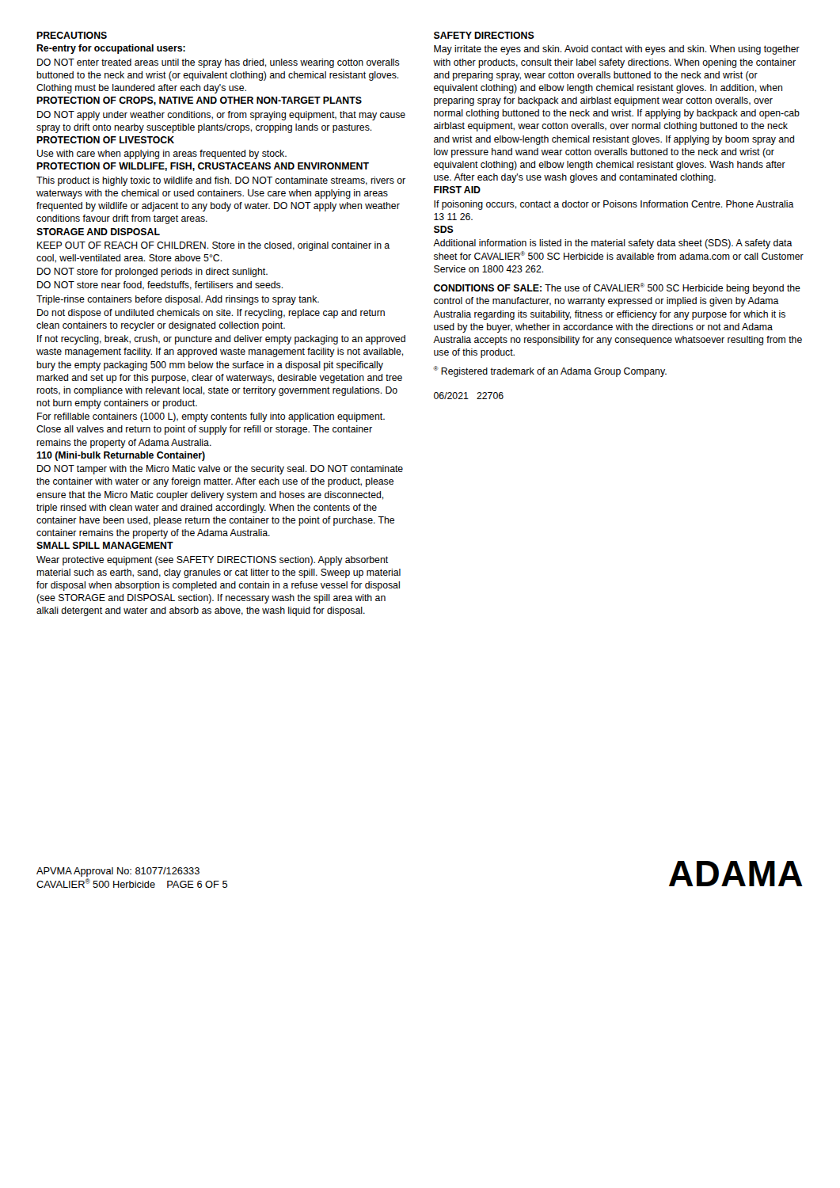PRECAUTIONS
Re-entry for occupational users:
DO NOT enter treated areas until the spray has dried, unless wearing cotton overalls buttoned to the neck and wrist (or equivalent clothing) and chemical resistant gloves. Clothing must be laundered after each day's use.
PROTECTION OF CROPS, NATIVE AND OTHER NON-TARGET PLANTS
DO NOT apply under weather conditions, or from spraying equipment, that may cause spray to drift onto nearby susceptible plants/crops, cropping lands or pastures.
PROTECTION OF LIVESTOCK
Use with care when applying in areas frequented by stock.
PROTECTION OF WILDLIFE, FISH, CRUSTACEANS AND ENVIRONMENT
This product is highly toxic to wildlife and fish. DO NOT contaminate streams, rivers or waterways with the chemical or used containers. Use care when applying in areas frequented by wildlife or adjacent to any body of water. DO NOT apply when weather conditions favour drift from target areas.
STORAGE AND DISPOSAL
KEEP OUT OF REACH OF CHILDREN. Store in the closed, original container in a cool, well-ventilated area. Store above 5°C.
DO NOT store for prolonged periods in direct sunlight.
DO NOT store near food, feedstuffs, fertilisers and seeds.
Triple-rinse containers before disposal. Add rinsings to spray tank.
Do not dispose of undiluted chemicals on site. If recycling, replace cap and return clean containers to recycler or designated collection point.
If not recycling, break, crush, or puncture and deliver empty packaging to an approved waste management facility. If an approved waste management facility is not available, bury the empty packaging 500 mm below the surface in a disposal pit specifically marked and set up for this purpose, clear of waterways, desirable vegetation and tree roots, in compliance with relevant local, state or territory government regulations. Do not burn empty containers or product.
For refillable containers (1000 L), empty contents fully into application equipment. Close all valves and return to point of supply for refill or storage. The container remains the property of Adama Australia.
110 (Mini-bulk Returnable Container)
DO NOT tamper with the Micro Matic valve or the security seal. DO NOT contaminate the container with water or any foreign matter. After each use of the product, please ensure that the Micro Matic coupler delivery system and hoses are disconnected, triple rinsed with clean water and drained accordingly. When the contents of the container have been used, please return the container to the point of purchase. The container remains the property of the Adama Australia.
SMALL SPILL MANAGEMENT
Wear protective equipment (see SAFETY DIRECTIONS section). Apply absorbent material such as earth, sand, clay granules or cat litter to the spill. Sweep up material for disposal when absorption is completed and contain in a refuse vessel for disposal (see STORAGE and DISPOSAL section). If necessary wash the spill area with an alkali detergent and water and absorb as above, the wash liquid for disposal.
SAFETY DIRECTIONS
May irritate the eyes and skin. Avoid contact with eyes and skin. When using together with other products, consult their label safety directions. When opening the container and preparing spray, wear cotton overalls buttoned to the neck and wrist (or equivalent clothing) and elbow length chemical resistant gloves. In addition, when preparing spray for backpack and airblast equipment wear cotton overalls, over normal clothing buttoned to the neck and wrist. If applying by backpack and open-cab airblast equipment, wear cotton overalls, over normal clothing buttoned to the neck and wrist and elbow-length chemical resistant gloves. If applying by boom spray and low pressure hand wand wear cotton overalls buttoned to the neck and wrist (or equivalent clothing) and elbow length chemical resistant gloves. Wash hands after use. After each day's use wash gloves and contaminated clothing.
FIRST AID
If poisoning occurs, contact a doctor or Poisons Information Centre. Phone Australia 13 11 26.
SDS
Additional information is listed in the material safety data sheet (SDS). A safety data sheet for CAVALIER® 500 SC Herbicide is available from adama.com or call Customer Service on 1800 423 262.
CONDITIONS OF SALE: The use of CAVALIER® 500 SC Herbicide being beyond the control of the manufacturer, no warranty expressed or implied is given by Adama Australia regarding its suitability, fitness or efficiency for any purpose for which it is used by the buyer, whether in accordance with the directions or not and Adama Australia accepts no responsibility for any consequence whatsoever resulting from the use of this product.
® Registered trademark of an Adama Group Company.
06/2021 22706
APVMA Approval No: 81077/126333
CAVALIER® 500 Herbicide PAGE 6 OF 5
ADAMA